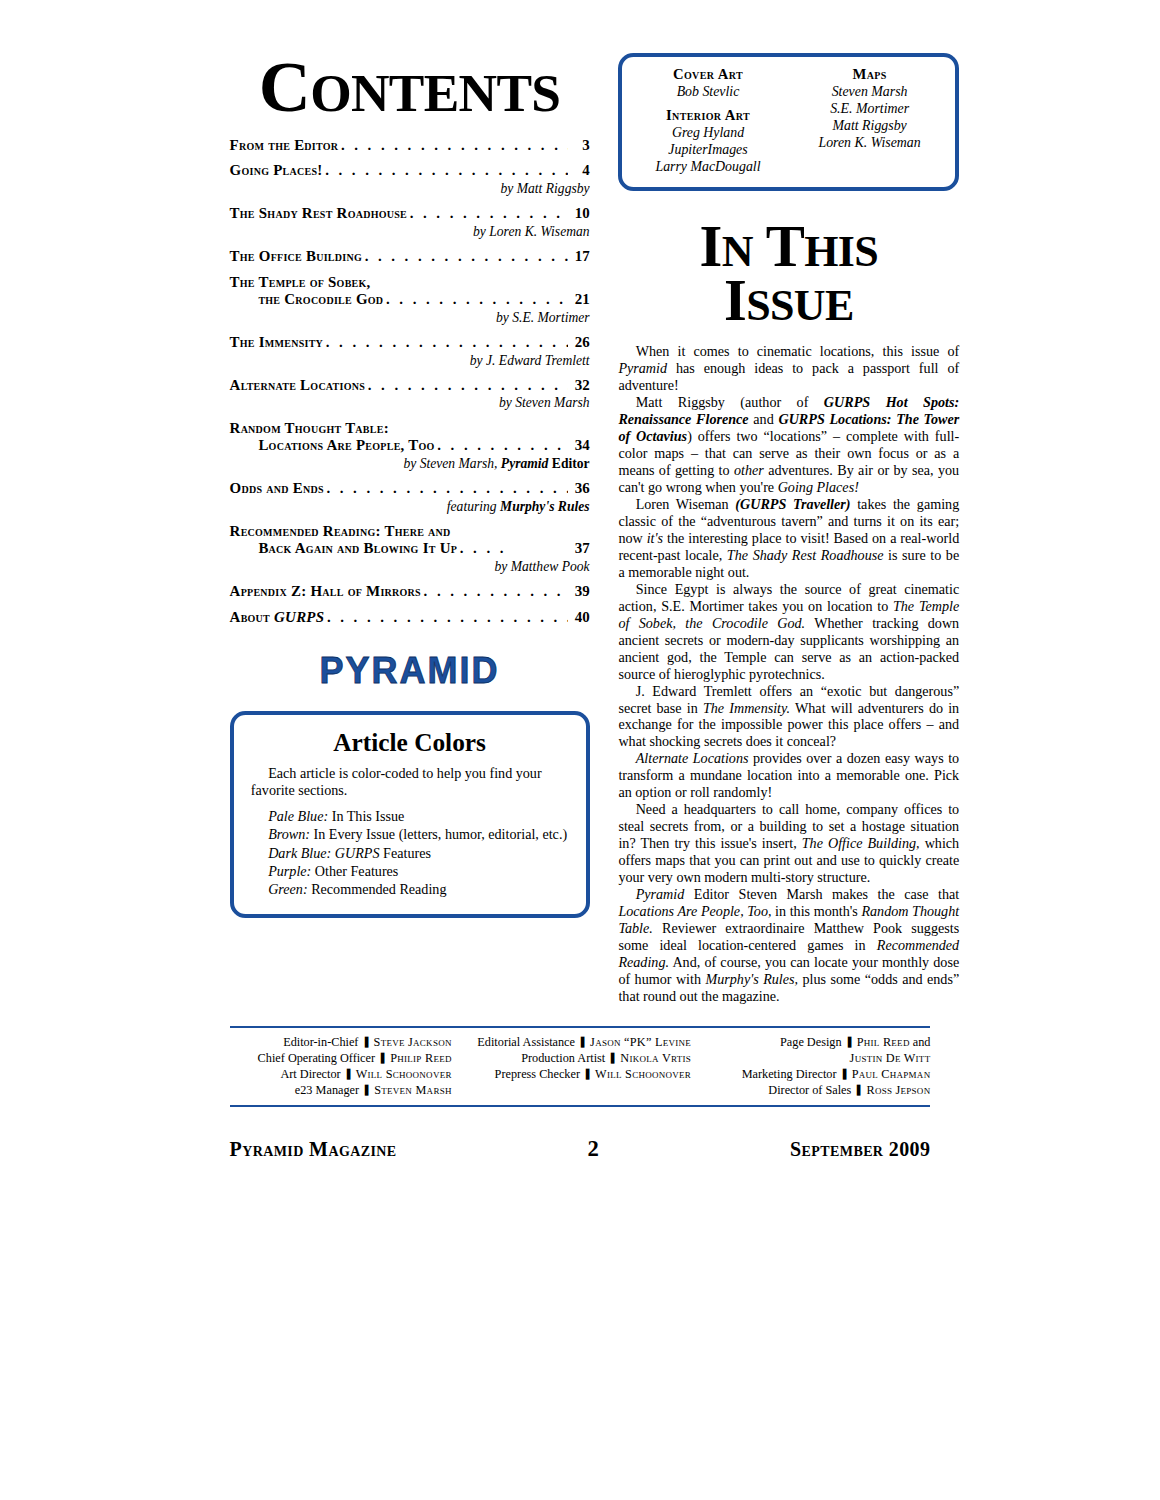CONTENTS
From the Editor . . . . . . . . . . . . . . . . . . . . . . . . . . . . . . . . . . . . . . . . . . 3
Going Places! . . . . . . . . . . . . . . . . . . . . . . . . . . . . . . . . . . . . . . . . . . . . . . . . . 4
by Matt Riggsby
The Shady Rest Roadhouse . . . . . . . . . . . . . . . . . . . . . . 10
by Loren K. Wiseman
The Office Building . . . . . . . . . . . . . . . . . . . . . . . . . . . . . . . . 17
The Temple of Sobek,
the Crocodile God . . . . . . . . . . . . . . . . . . . . . . . . . . . 21
by S.E. Mortimer
The Immensity . . . . . . . . . . . . . . . . . . . . . . . . . . . . . . . . . . . . . . . . . 26
by J. Edward Tremlett
Alternate Locations . . . . . . . . . . . . . . . . . . . . . . . . . . . . . . . 32
by Steven Marsh
Random Thought Table:
Locations Are People, Too . . . . . . . . . . . . . . 34
by Steven Marsh, Pyramid Editor
Odds and Ends . . . . . . . . . . . . . . . . . . . . . . . . . . . . . . . . . . . . . . . . 36
featuring Murphy's Rules
Recommended Reading: There and
Back Again and Blowing It Up . . . . 37
by Matthew Pook
Appendix Z: Hall of Mirrors . . . . . . . . . . . . . . . . . . 39
About GURPS . . . . . . . . . . . . . . . . . . . . . . . . . . . . . . . . . . . . . . . . . . . 40
PYRAMID
Article Colors
Each article is color-coded to help you find your favorite sections.
Pale Blue: In This Issue
Brown: In Every Issue (letters, humor, editorial, etc.)
Dark Blue: GURPS Features
Purple: Other Features
Green: Recommended Reading
Cover Art
Bob Stevlic
Interior Art
Greg Hyland
JupiterImages
Larry MacDougall
Maps
Steven Marsh
S.E. Mortimer
Matt Riggsby
Loren K. Wiseman
IN THIS
ISSUE
When it comes to cinematic locations, this issue of Pyramid has enough ideas to pack a passport full of adventure!
Matt Riggsby (author of GURPS Hot Spots: Renaissance Florence and GURPS Locations: The Tower of Octavius) offers two “locations” – complete with full-color maps – that can serve as their own focus or as a means of getting to other adventures. By air or by sea, you can't go wrong when you're Going Places!
Loren Wiseman (GURPS Traveller) takes the gaming classic of the “adventurous tavern” and turns it on its ear; now it's the interesting place to visit! Based on a real-world recent-past locale, The Shady Rest Roadhouse is sure to be a memorable night out.
Since Egypt is always the source of great cinematic action, S.E. Mortimer takes you on location to The Temple of Sobek, the Crocodile God. Whether tracking down ancient secrets or modern-day supplicants worshipping an ancient god, the Temple can serve as an action-packed source of hieroglyphic pyrotechnics.
J. Edward Tremlett offers an “exotic but dangerous” secret base in The Immensity. What will adventurers do in exchange for the impossible power this place offers – and what shocking secrets does it conceal?
Alternate Locations provides over a dozen easy ways to transform a mundane location into a memorable one. Pick an option or roll randomly!
Need a headquarters to call home, company offices to steal secrets from, or a building to set a hostage situation in? Then try this issue's insert, The Office Building, which offers maps that you can print out and use to quickly create your very own modern multi-story structure.
Pyramid Editor Steven Marsh makes the case that Locations Are People, Too, in this month's Random Thought Table. Reviewer extraordinaire Matthew Pook suggests some ideal location-centered games in Recommended Reading. And, of course, you can locate your monthly dose of humor with Murphy's Rules, plus some “odds and ends” that round out the magazine.
Editor-in-Chief ❚ Steve Jackson
Chief Operating Officer ❚ Philip Reed
Art Director ❚ Will Schoonover
e23 Manager ❚ Steven Marsh
Editorial Assistance ❚ Jason “PK” Levine
Production Artist ❚ Nikola Vrtis
Prepress Checker ❚ Will Schoonover
Page Design ❚ Phil Reed and
Justin De Witt
Marketing Director ❚ Paul Chapman
Director of Sales ❚ Ross Jepson
Pyramid Magazine
2
September 2009